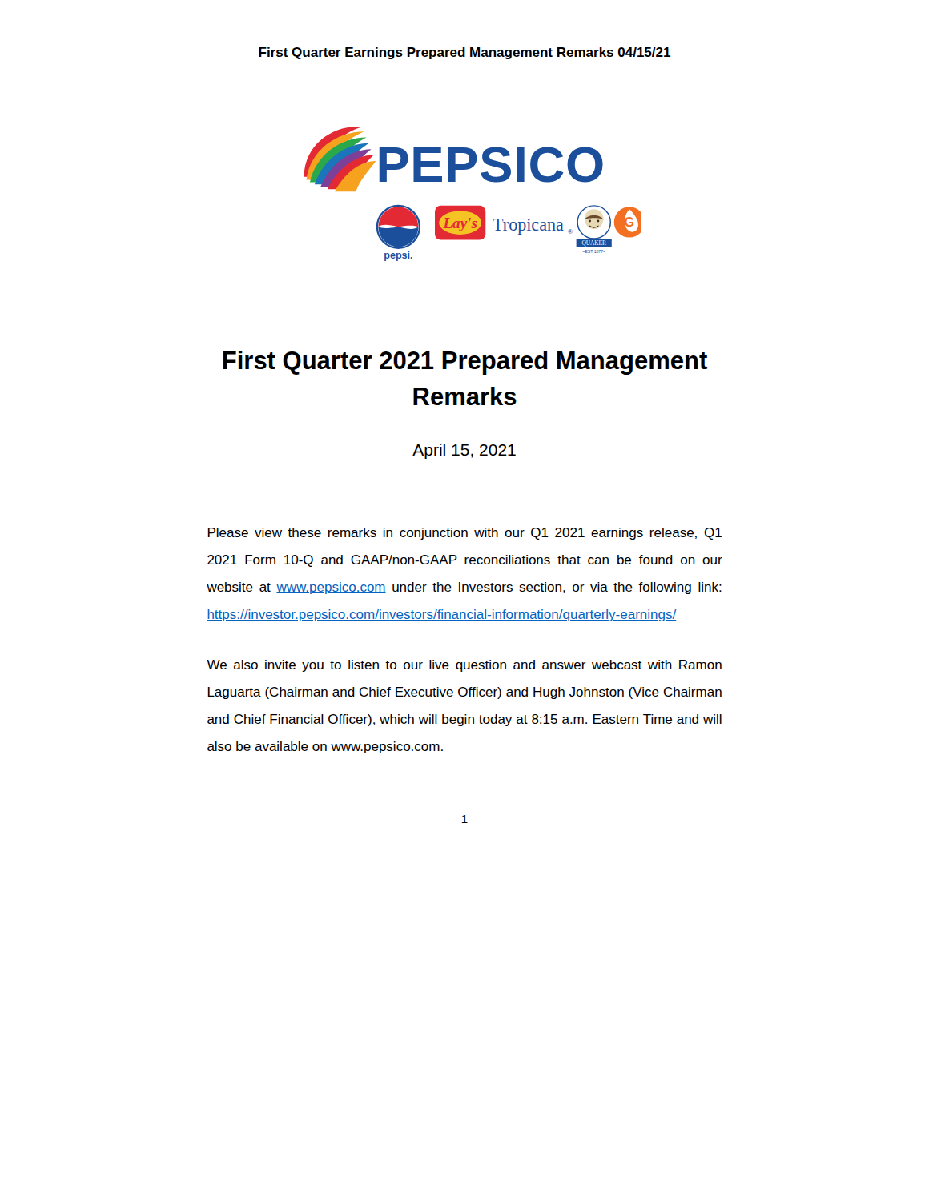First Quarter Earnings Prepared Management Remarks 04/15/21
PEPSICO pepsi. Lay's Tropicana ® QUAKER ~EST 1877~ G
First Quarter 2021 Prepared Management Remarks
April 15, 2021
Please view these remarks in conjunction with our Q1 2021 earnings release, Q1 2021 Form 10-Q and GAAP/non-GAAP reconciliations that can be found on our website at www.pepsico.com under the Investors section, or via the following link: https://investor.pepsico.com/investors/financial-information/quarterly-earnings/
We also invite you to listen to our live question and answer webcast with Ramon Laguarta (Chairman and Chief Executive Officer) and Hugh Johnston (Vice Chairman and Chief Financial Officer), which will begin today at 8:15 a.m. Eastern Time and will also be available on www.pepsico.com.
1